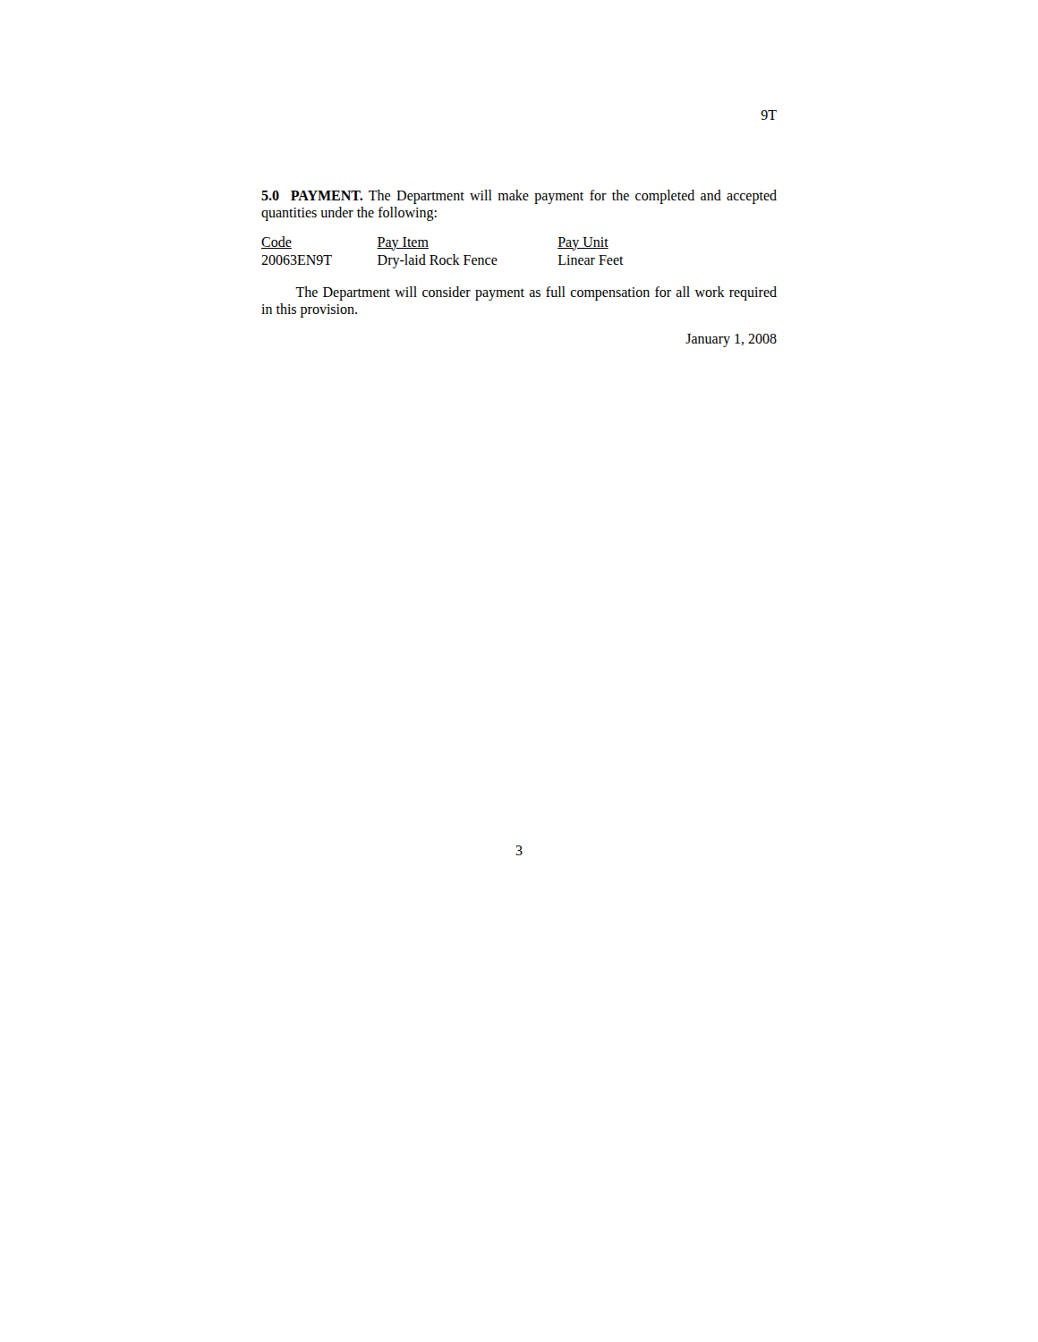9T
5.0 PAYMENT. The Department will make payment for the completed and accepted quantities under the following:
| Code | Pay Item | Pay Unit |
| --- | --- | --- |
| 20063EN9T | Dry-laid Rock Fence | Linear Feet |
The Department will consider payment as full compensation for all work required in this provision.
January 1, 2008
3